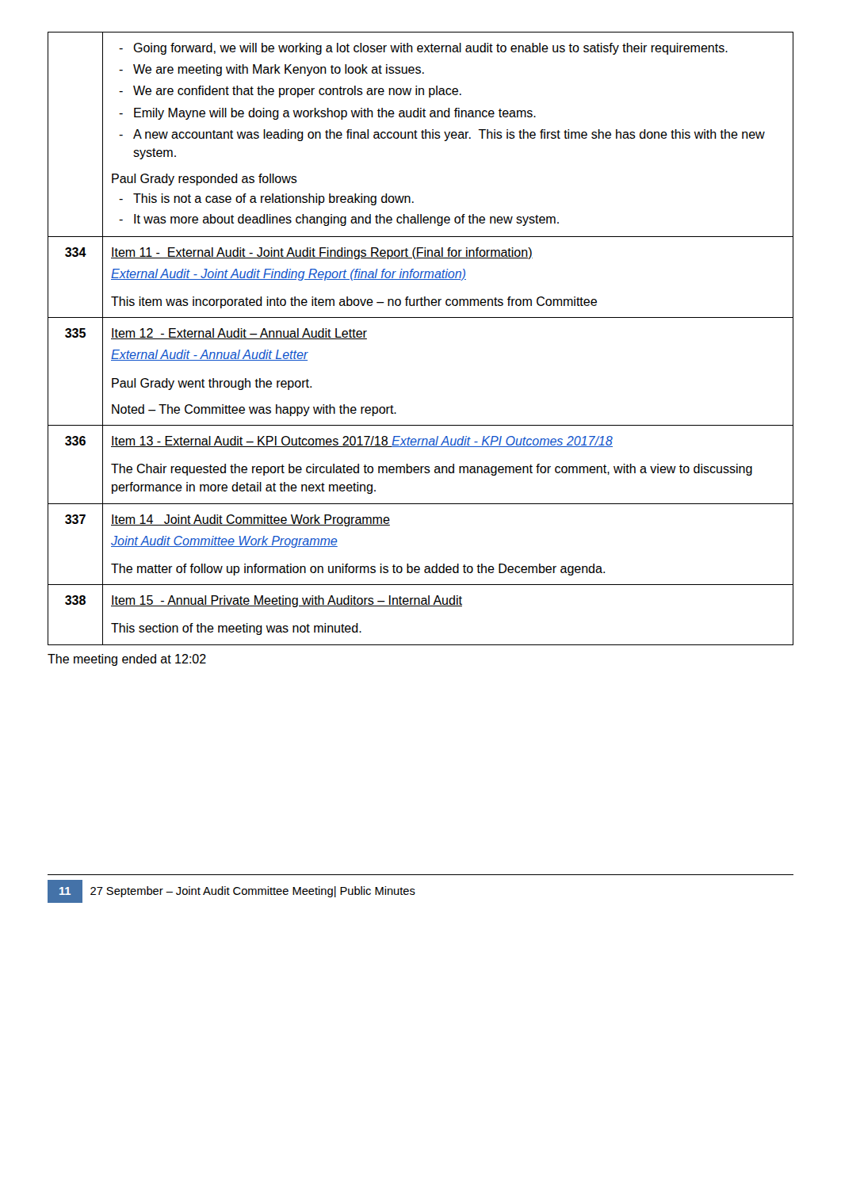| | Going forward, we will be working a lot closer with external audit to enable us to satisfy their requirements. We are meeting with Mark Kenyon to look at issues. We are confident that the proper controls are now in place. Emily Mayne will be doing a workshop with the audit and finance teams. A new accountant was leading on the final account this year. This is the first time she has done this with the new system. Paul Grady responded as follows This is not a case of a relationship breaking down. It was more about deadlines changing and the challenge of the new system. |
| 334 | Item 11 - External Audit - Joint Audit Findings Report (Final for information) External Audit - Joint Audit Finding Report (final for information) This item was incorporated into the item above – no further comments from Committee |
| 335 | Item 12 - External Audit – Annual Audit Letter External Audit - Annual Audit Letter Paul Grady went through the report. Noted – The Committee was happy with the report. |
| 336 | Item 13 - External Audit – KPI Outcomes 2017/18 External Audit - KPI Outcomes 2017/18 The Chair requested the report be circulated to members and management for comment, with a view to discussing performance in more detail at the next meeting. |
| 337 | Item 14 Joint Audit Committee Work Programme Joint Audit Committee Work Programme The matter of follow up information on uniforms is to be added to the December agenda. |
| 338 | Item 15 - Annual Private Meeting with Auditors – Internal Audit This section of the meeting was not minuted. |
The meeting ended at 12:02
1127 September – Joint Audit Committee Meeting| Public Minutes